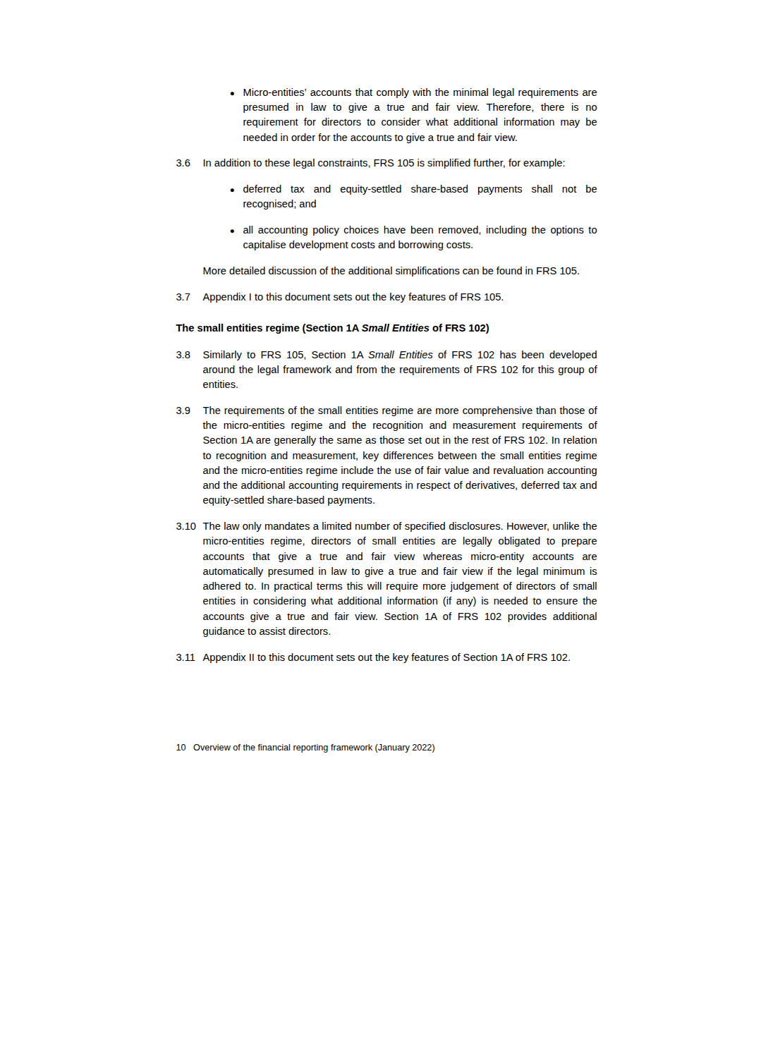● Micro-entities’ accounts that comply with the minimal legal requirements are presumed in law to give a true and fair view. Therefore, there is no requirement for directors to consider what additional information may be needed in order for the accounts to give a true and fair view.
3.6
In addition to these legal constraints, FRS 105 is simplified further, for example:
● deferred tax and equity-settled share-based payments shall not be recognised; and
● all accounting policy choices have been removed, including the options to capitalise development costs and borrowing costs.
More detailed discussion of the additional simplifications can be found in FRS 105.
3.7
Appendix I to this document sets out the key features of FRS 105.
The small entities regime (Section 1A Small Entities of FRS 102)
3.8
Similarly to FRS 105, Section 1A Small Entities of FRS 102 has been developed around the legal framework and from the requirements of FRS 102 for this group of entities.
3.9
The requirements of the small entities regime are more comprehensive than those of the micro-entities regime and the recognition and measurement requirements of Section 1A are generally the same as those set out in the rest of FRS 102. In relation to recognition and measurement, key differences between the small entities regime and the micro-entities regime include the use of fair value and revaluation accounting and the additional accounting requirements in respect of derivatives, deferred tax and equity-settled share-based payments.
3.10
The law only mandates a limited number of specified disclosures. However, unlike the micro-entities regime, directors of small entities are legally obligated to prepare accounts that give a true and fair view whereas micro-entity accounts are automatically presumed in law to give a true and fair view if the legal minimum is adhered to. In practical terms this will require more judgement of directors of small entities in considering what additional information (if any) is needed to ensure the accounts give a true and fair view. Section 1A of FRS 102 provides additional guidance to assist directors.
3.11
Appendix II to this document sets out the key features of Section 1A of FRS 102.
10 Overview of the financial reporting framework (January 2022)